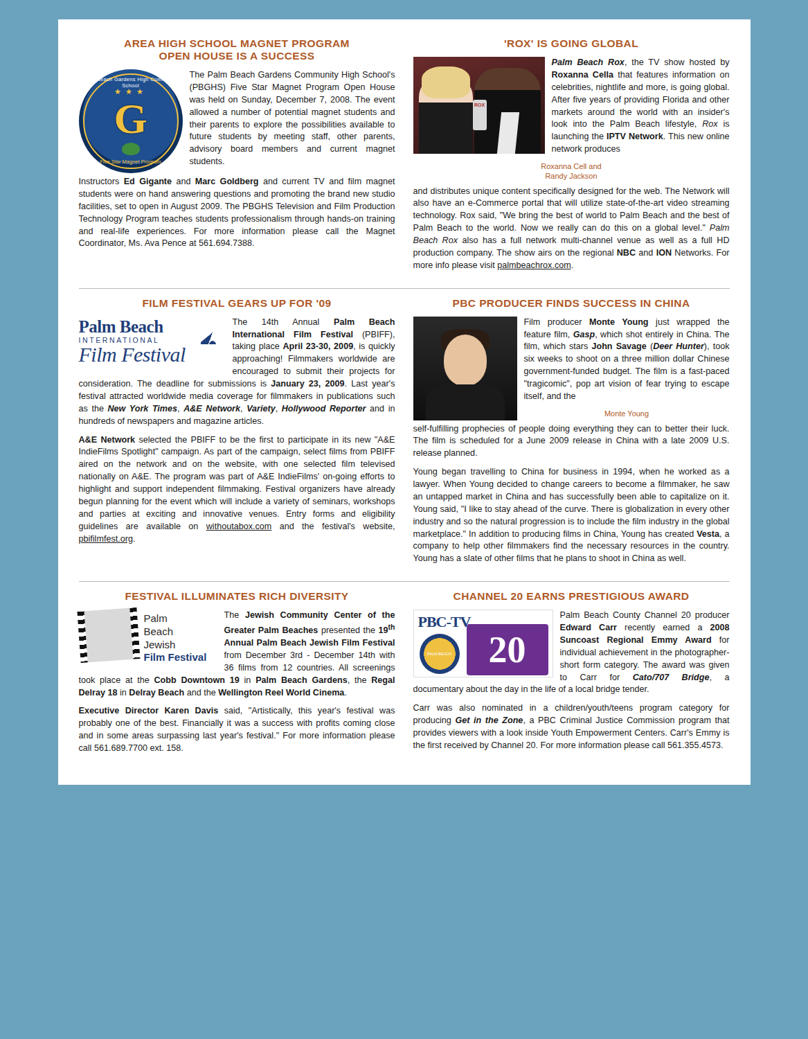Area High School Magnet Program
Open House is a Success
Palm Beach Gardens High Community School
★★★
G
Five Star Magnet Program
The Palm Beach Gardens Community High School's (PBGHS) Five Star Magnet Program Open House was held on Sunday, December 7, 2008. The event allowed a number of potential magnet students and their parents to explore the possibilities available to future students by meeting staff, other parents, advisory board members and current magnet students.
Instructors Ed Gigante and Marc Goldberg and current TV and film magnet students were on hand answering questions and promoting the brand new studio facilities, set to open in August 2009. The PBGHS Television and Film Production Technology Program teaches students professionalism through hands-on training and real-life experiences. For more information please call the Magnet Coordinator, Ms. Ava Pence at 561.694.7388.
'Rox' is Going Global
ROX
Palm Beach Rox, the TV show hosted by Roxanna Cella that features information on celebrities, nightlife and more, is going global. After five years of providing Florida and other markets around the world with an insider's look into the Palm Beach lifestyle, Rox is launching the IPTV Network. This new online network produces
Roxanna Cell and
Randy Jackson
and distributes unique content specifically designed for the web. The Network will also have an e-Commerce portal that will utilize state-of-the-art video streaming technology. Rox said, "We bring the best of world to Palm Beach and the best of Palm Beach to the world. Now we really can do this on a global level." Palm Beach Rox also has a full network multi-channel venue as well as a full HD production company. The show airs on the regional NBC and ION Networks. For more info please visit palmbeachrox.com.
Film Festival Gears Up for '09
Palm Beach
INTERNATIONAL
Film Festival
The 14th Annual Palm Beach International Film Festival (PBIFF), taking place April 23-30, 2009, is quickly approaching! Filmmakers worldwide are encouraged to submit their projects for consideration. The deadline for submissions is January 23, 2009. Last year's festival attracted worldwide media coverage for filmmakers in publications such as the New York Times, A&E Network, Variety, Hollywood Reporter and in hundreds of newspapers and magazine articles.
A&E Network selected the PBIFF to be the first to participate in its new "A&E IndieFilms Spotlight" campaign. As part of the campaign, select films from PBIFF aired on the network and on the website, with one selected film televised nationally on A&E. The program was part of A&E IndieFilms' on-going efforts to highlight and support independent filmmaking. Festival organizers have already begun planning for the event which will include a variety of seminars, workshops and parties at exciting and innovative venues. Entry forms and eligibility guidelines are available on withoutabox.com and the festival's website, pbifilmfest.org.
PBC Producer Finds Success in China
Film producer Monte Young just wrapped the feature film, Gasp, which shot entirely in China. The film, which stars John Savage (Deer Hunter), took six weeks to shoot on a three million dollar Chinese government-funded budget. The film is a fast-paced "tragicomic", pop art vision of fear trying to escape itself, and the
Monte Young
self-fulfilling prophecies of people doing everything they can to better their luck. The film is scheduled for a June 2009 release in China with a late 2009 U.S. release planned.
Young began travelling to China for business in 1994, when he worked as a lawyer. When Young decided to change careers to become a filmmaker, he saw an untapped market in China and has successfully been able to capitalize on it. Young said, "I like to stay ahead of the curve. There is globalization in every other industry and so the natural progression is to include the film industry in the global marketplace." In addition to producing films in China, Young has created Vesta, a company to help other filmmakers find the necessary resources in the country. Young has a slate of other films that he plans to shoot in China as well.
Festival Illuminates Rich Diversity
Palm
Beach
Jewish
Film Festival
The Jewish Community Center of the Greater Palm Beaches presented the 19th Annual Palm Beach Jewish Film Festival from December 3rd - December 14th with 36 films from 12 countries. All screenings took place at the Cobb Downtown 19 in Palm Beach Gardens, the Regal Delray 18 in Delray Beach and the Wellington Reel World Cinema.
Executive Director Karen Davis said, "Artistically, this year's festival was probably one of the best. Financially it was a success with profits coming close and in some areas surpassing last year's festival." For more information please call 561.689.7700 ext. 158.
Channel 20 Earns Prestigious Award
PBC-TV
PALM BEACH COUNTY FLORIDA
20
Palm Beach County Channel 20 producer Edward Carr recently earned a 2008 Suncoast Regional Emmy Award for individual achievement in the photographer-short form category. The award was given to Carr for Cato/707 Bridge, a documentary about the day in the life of a local bridge tender.
Carr was also nominated in a children/youth/teens program category for producing Get in the Zone, a PBC Criminal Justice Commission program that provides viewers with a look inside Youth Empowerment Centers. Carr's Emmy is the first received by Channel 20. For more information please call 561.355.4573.